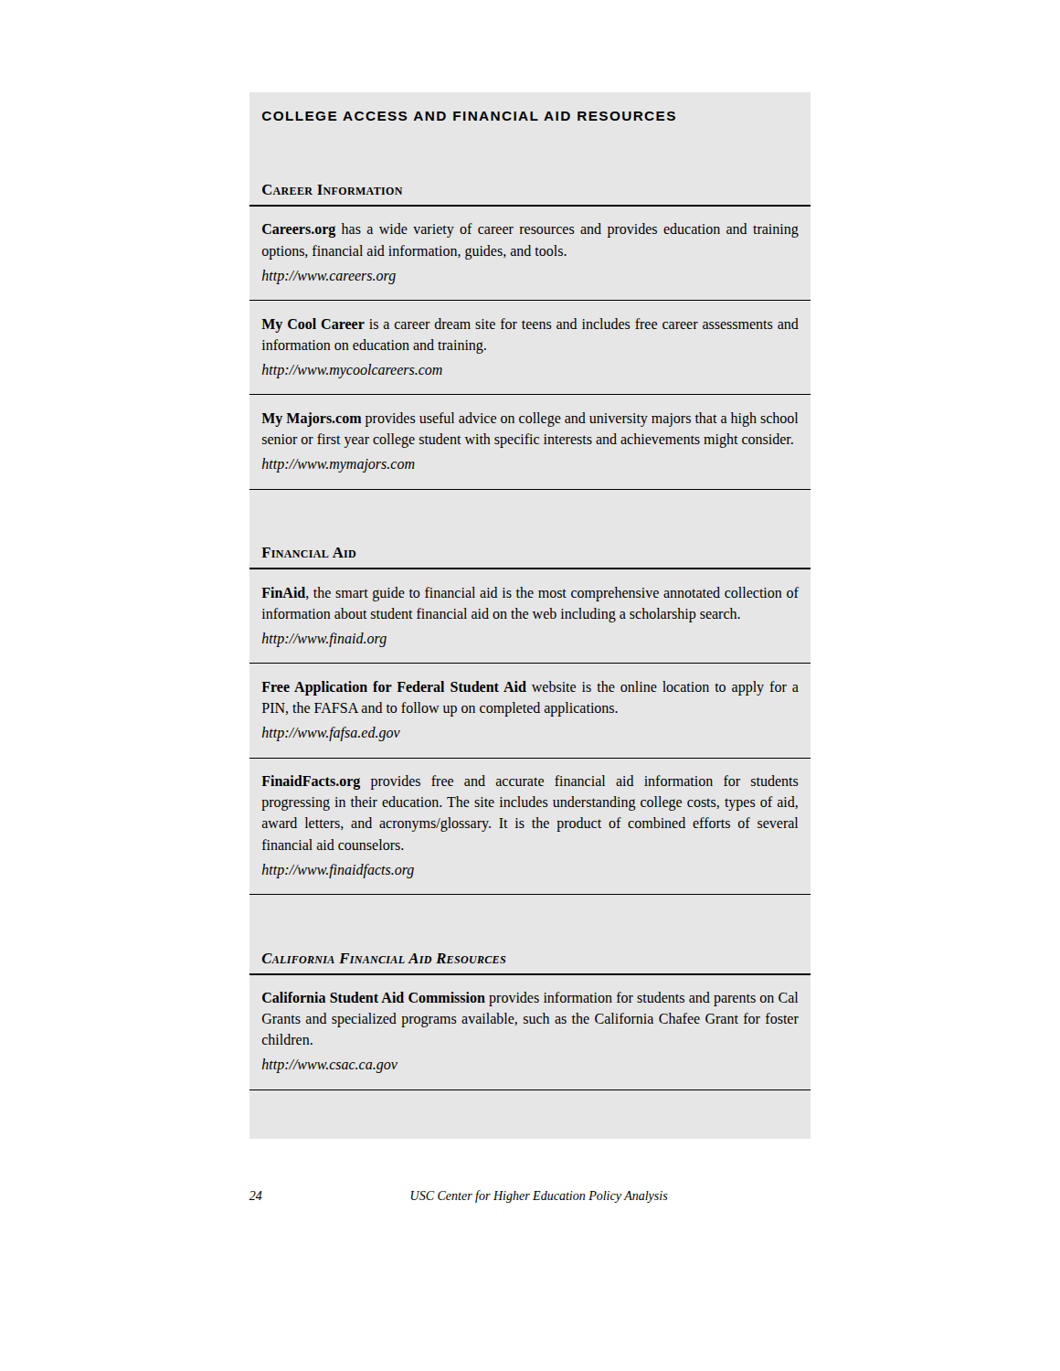College Access and Financial Aid Resources
Career Information
Careers.org has a wide variety of career resources and provides education and training options, financial aid information, guides, and tools.
http://www.careers.org
My Cool Career is a career dream site for teens and includes free career assessments and information on education and training.
http://www.mycoolcareers.com
My Majors.com provides useful advice on college and university majors that a high school senior or first year college student with specific interests and achievements might consider.
http://www.mymajors.com
Financial Aid
FinAid, the smart guide to financial aid is the most comprehensive annotated collection of information about student financial aid on the web including a scholarship search.
http://www.finaid.org
Free Application for Federal Student Aid website is the online location to apply for a PIN, the FAFSA and to follow up on completed applications.
http://www.fafsa.ed.gov
FinaidFacts.org provides free and accurate financial aid information for students progressing in their education. The site includes understanding college costs, types of aid, award letters, and acronyms/glossary. It is the product of combined efforts of several financial aid counselors.
http://www.finaidfacts.org
California Financial Aid Resources
California Student Aid Commission provides information for students and parents on Cal Grants and specialized programs available, such as the California Chafee Grant for foster children.
http://www.csac.ca.gov
24
USC Center for Higher Education Policy Analysis